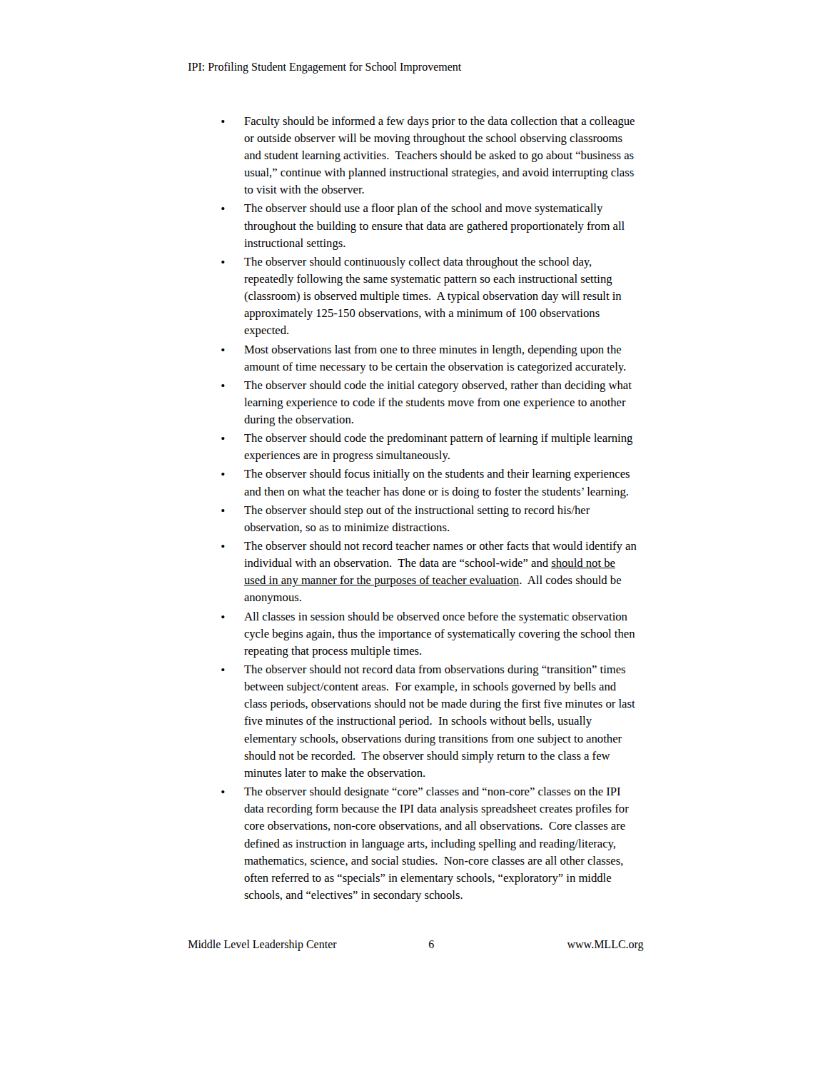IPI: Profiling Student Engagement for School Improvement
Faculty should be informed a few days prior to the data collection that a colleague or outside observer will be moving throughout the school observing classrooms and student learning activities. Teachers should be asked to go about “business as usual,” continue with planned instructional strategies, and avoid interrupting class to visit with the observer.
The observer should use a floor plan of the school and move systematically throughout the building to ensure that data are gathered proportionately from all instructional settings.
The observer should continuously collect data throughout the school day, repeatedly following the same systematic pattern so each instructional setting (classroom) is observed multiple times. A typical observation day will result in approximately 125-150 observations, with a minimum of 100 observations expected.
Most observations last from one to three minutes in length, depending upon the amount of time necessary to be certain the observation is categorized accurately.
The observer should code the initial category observed, rather than deciding what learning experience to code if the students move from one experience to another during the observation.
The observer should code the predominant pattern of learning if multiple learning experiences are in progress simultaneously.
The observer should focus initially on the students and their learning experiences and then on what the teacher has done or is doing to foster the students’ learning.
The observer should step out of the instructional setting to record his/her observation, so as to minimize distractions.
The observer should not record teacher names or other facts that would identify an individual with an observation. The data are “school-wide” and should not be used in any manner for the purposes of teacher evaluation. All codes should be anonymous.
All classes in session should be observed once before the systematic observation cycle begins again, thus the importance of systematically covering the school then repeating that process multiple times.
The observer should not record data from observations during “transition” times between subject/content areas. For example, in schools governed by bells and class periods, observations should not be made during the first five minutes or last five minutes of the instructional period. In schools without bells, usually elementary schools, observations during transitions from one subject to another should not be recorded. The observer should simply return to the class a few minutes later to make the observation.
The observer should designate “core” classes and “non-core” classes on the IPI data recording form because the IPI data analysis spreadsheet creates profiles for core observations, non-core observations, and all observations. Core classes are defined as instruction in language arts, including spelling and reading/literacy, mathematics, science, and social studies. Non-core classes are all other classes, often referred to as “specials” in elementary schools, “exploratory” in middle schools, and “electives” in secondary schools.
Middle Level Leadership Center
6
www.MLLC.org